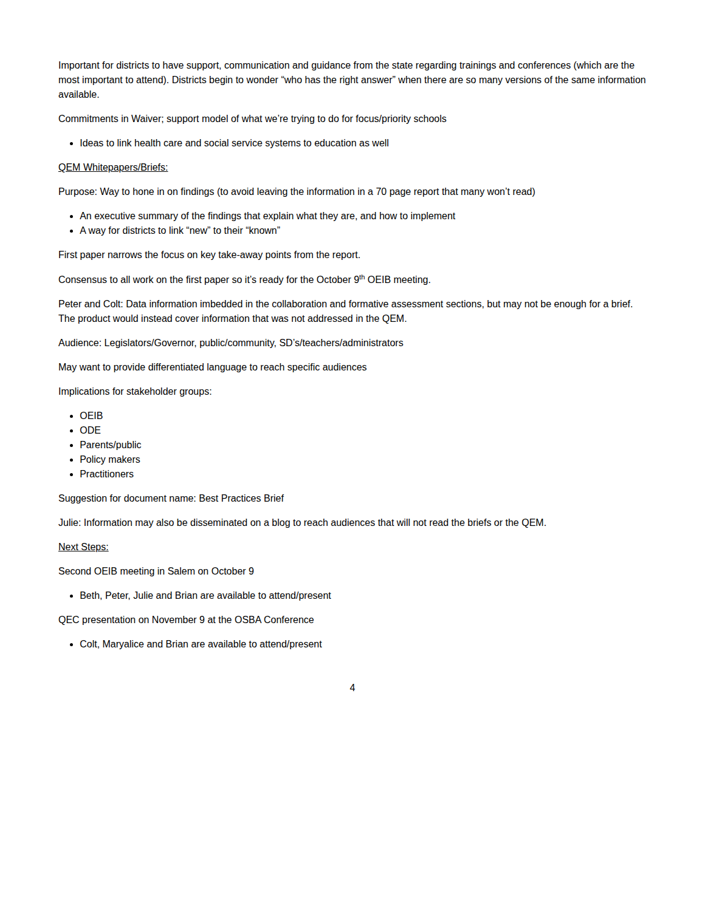Important for districts to have support, communication and guidance from the state regarding trainings and conferences (which are the most important to attend). Districts begin to wonder “who has the right answer” when there are so many versions of the same information available.
Commitments in Waiver; support model of what we’re trying to do for focus/priority schools
Ideas to link health care and social service systems to education as well
QEM Whitepapers/Briefs:
Purpose: Way to hone in on findings (to avoid leaving the information in a 70 page report that many won’t read)
An executive summary of the findings that explain what they are, and how to implement
A way for districts to link “new” to their “known”
First paper narrows the focus on key take-away points from the report.
Consensus to all work on the first paper so it’s ready for the October 9th OEIB meeting.
Peter and Colt: Data information imbedded in the collaboration and formative assessment sections, but may not be enough for a brief. The product would instead cover information that was not addressed in the QEM.
Audience: Legislators/Governor, public/community, SD’s/teachers/administrators
May want to provide differentiated language to reach specific audiences
Implications for stakeholder groups:
OEIB
ODE
Parents/public
Policy makers
Practitioners
Suggestion for document name: Best Practices Brief
Julie: Information may also be disseminated on a blog to reach audiences that will not read the briefs or the QEM.
Next Steps:
Second OEIB meeting in Salem on October 9
Beth, Peter, Julie and Brian are available to attend/present
QEC presentation on November 9 at the OSBA Conference
Colt, Maryalice and Brian are available to attend/present
4